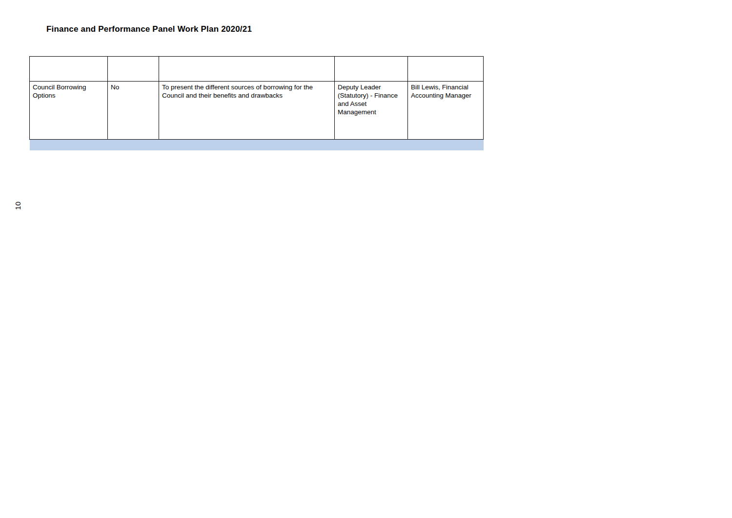Finance and Performance Panel Work Plan 2020/21
| Council Borrowing Options | No | To present the different sources of borrowing for the Council and their benefits and drawbacks | Deputy Leader (Statutory) - Finance and Asset Management | Bill Lewis, Financial Accounting Manager |
10